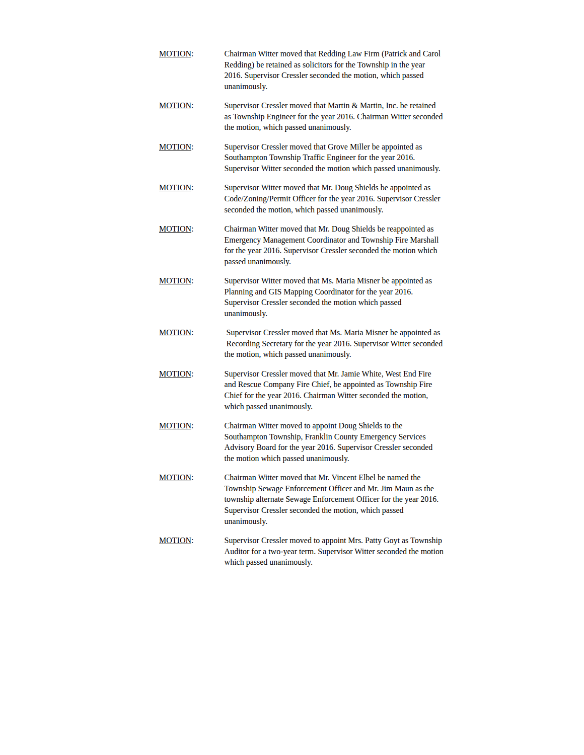| MOTION : | Chairman Witter moved that Redding Law Firm (Patrick and Carol Redding) be retained as solicitors for the Township in the year 2016. Supervisor Cressler seconded the motion, which passed unanimously. |
| MOTION : | Supervisor Cressler moved that Martin & Martin, Inc. be retained as Township Engineer for the year 2016. Chairman Witter seconded the motion, which passed unanimously. |
| MOTION : | Supervisor Cressler moved that Grove Miller be appointed as Southampton Township Traffic Engineer for the year 2016. Supervisor Witter seconded the motion which passed unanimously. |
| MOTION : | Supervisor Witter moved that Mr. Doug Shields be appointed as Code/Zoning/Permit Officer for the year 2016. Supervisor Cressler seconded the motion, which passed unanimously. |
| MOTION : | Chairman Witter moved that Mr. Doug Shields be reappointed as Emergency Management Coordinator and Township Fire Marshall for the year 2016. Supervisor Cressler seconded the motion which passed unanimously. |
| MOTION : | Supervisor Witter moved that Ms. Maria Misner be appointed as Planning and GIS Mapping Coordinator for the year 2016. Supervisor Cressler seconded the motion which passed unanimously. |
| MOTION : | Supervisor Cressler moved that Ms. Maria Misner be appointed as Recording Secretary for the year 2016. Supervisor Witter seconded the motion, which passed unanimously. |
| MOTION : | Supervisor Cressler moved that Mr. Jamie White, West End Fire and Rescue Company Fire Chief, be appointed as Township Fire Chief for the year 2016. Chairman Witter seconded the motion, which passed unanimously. |
| MOTION : | Chairman Witter moved to appoint Doug Shields to the Southampton Township, Franklin County Emergency Services Advisory Board for the year 2016. Supervisor Cressler seconded the motion which passed unanimously. |
| MOTION : | Chairman Witter moved that Mr. Vincent Elbel be named the Township Sewage Enforcement Officer and Mr. Jim Maun as the township alternate Sewage Enforcement Officer for the year 2016. Supervisor Cressler seconded the motion, which passed unanimously. |
| MOTION : | Supervisor Cressler moved to appoint Mrs. Patty Goyt as Township Auditor for a two-year term. Supervisor Witter seconded the motion which passed unanimously. |